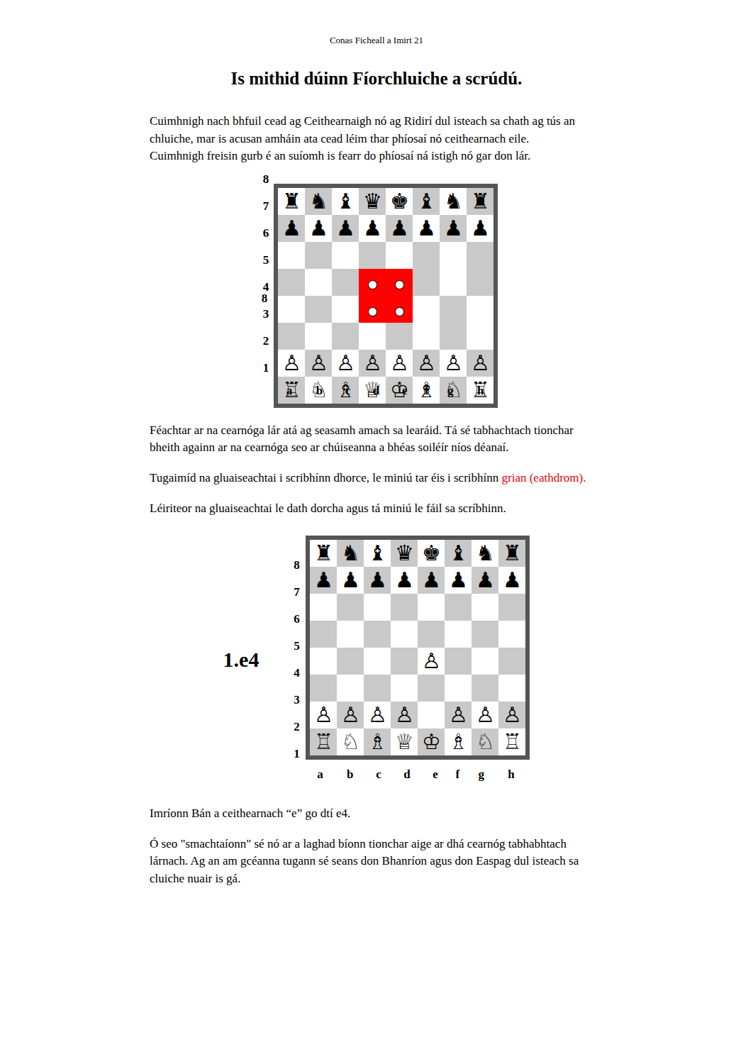Conas Ficheall a Imirt 21
Is mithid dúinn Fíorchluiche a scrúdú.
Cuimhnigh nach bhfuil cead ag Ceithearnaigh nó ag Ridirí dul isteach sa chath ag tús an chluiche, mar is acusan amháin ata cead léim thar phíosaí nó ceithearnach eile.
Cuimhnigh freisin gurb é an suíomh is fearr do phíosaí ná istigh nó gar don lár.
| 8 | / ♜ / ♞ / ♝ / ♛ / ♚ / ♝ / ♞ / ♜ / / ♟ / ♟ / ♟ / ♟ / ♟ / ♟ / ♟ / ♟ / / ♙ / ♙ / ♙ / ♙ / ♙ / ♙ / ♙ / ♙ / / ♖ / ♘ / ♗ / ♕ / ♔ / ♗ / ♘ / ♖ / |
| 8 | |
| 7 | |
| 6 | |
| 5 | |
| 4 | |
| 3 | |
| 2 | |
| 1 | |
| | / a / b / c / d / e / f / g / h / |
Féachtar ar na cearnóga lár atá ag seasamh amach sa learáid. Tá sé tabhachtach tionchar bheith againn ar na cearnóga seo ar chúiseanna a bhéas soiléír níos déanaí.
Tugaimíd na gluaiseachtai i scribhínn dhorce, le miniú tar éis i scribhínn grian (eathdrom).
Léiriteor na gluaiseachtai le dath dorcha agus tá miniú le fáil sa scríbhinn.
1.e4
| / 8 / / 7 / / 6 / / 5 / / 4 / / 3 / / 2 / / 1 / | / ♜ / ♞ / ♝ / ♛ / ♚ / ♝ / ♞ / ♜ / / ♟ / ♟ / ♟ / ♟ / ♟ / ♟ / ♟ / ♟ / / / / / / ♙ / / / / / ♙ / ♙ / ♙ / ♙ / / ♙ / ♙ / ♙ / / ♖ / ♘ / ♗ / ♕ / ♔ / ♗ / ♘ / ♖ / / a / b / c / d / e / f / g / h / |
Imríonn Bán a ceithearnach “e” go dtí e4.
Ó seo "smachtaíonn" sé nó ar a laghad bíonn tionchar aige ar dhá cearnóg tabhabhtach lárnach. Ag an am gcéanna tugann sé seans don Bhanríon agus don Easpag dul isteach sa cluiche nuair is gá.